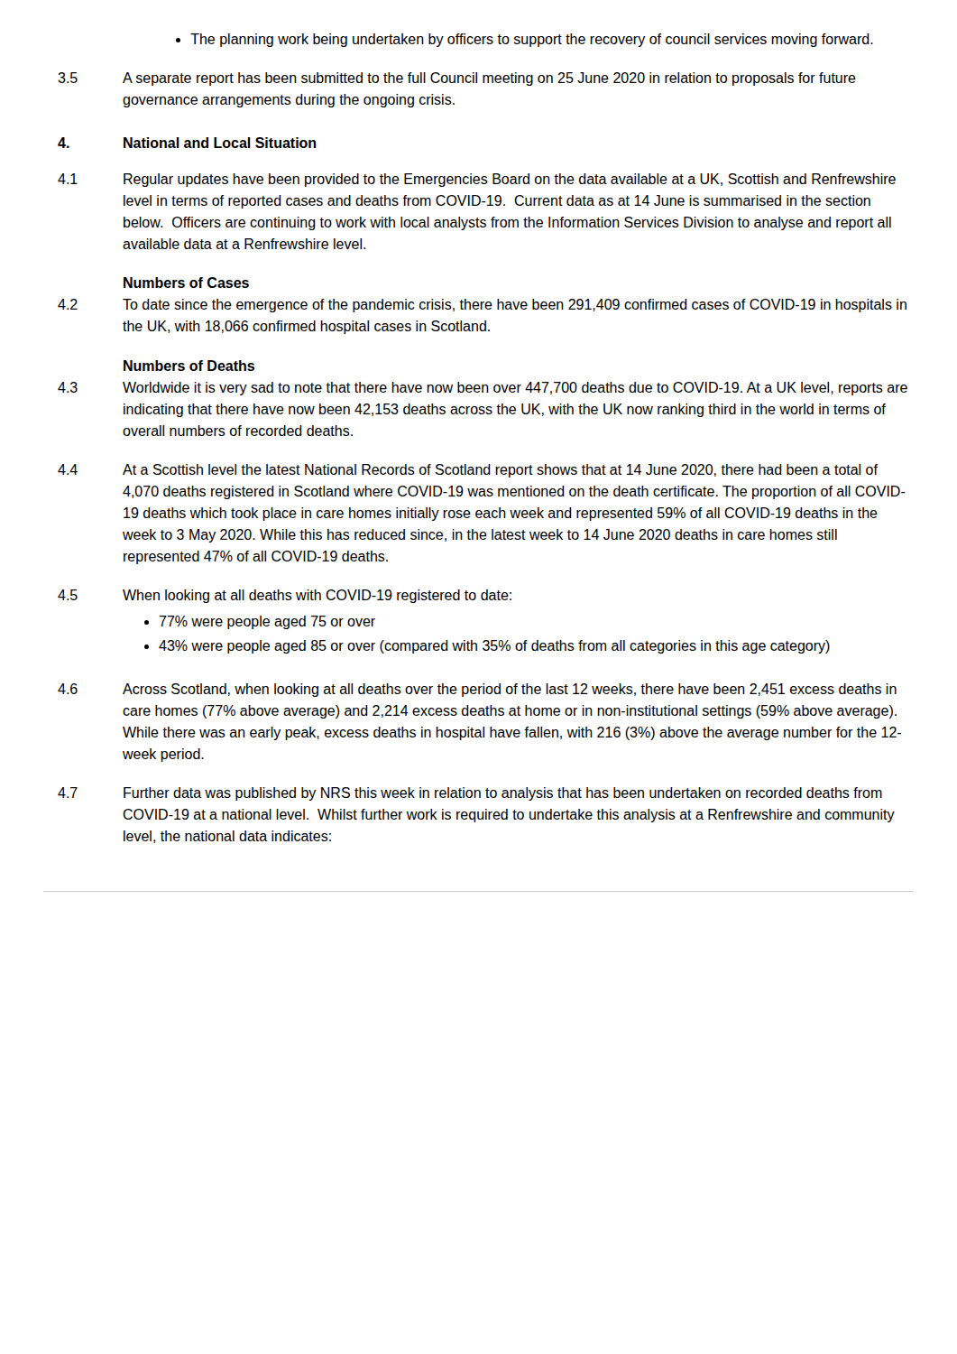The planning work being undertaken by officers to support the recovery of council services moving forward.
3.5
A separate report has been submitted to the full Council meeting on 25 June 2020 in relation to proposals for future governance arrangements during the ongoing crisis.
4. National and Local Situation
4.1
Regular updates have been provided to the Emergencies Board on the data available at a UK, Scottish and Renfrewshire level in terms of reported cases and deaths from COVID-19. Current data as at 14 June is summarised in the section below. Officers are continuing to work with local analysts from the Information Services Division to analyse and report all available data at a Renfrewshire level.
Numbers of Cases
4.2
To date since the emergence of the pandemic crisis, there have been 291,409 confirmed cases of COVID-19 in hospitals in the UK, with 18,066 confirmed hospital cases in Scotland.
Numbers of Deaths
4.3
Worldwide it is very sad to note that there have now been over 447,700 deaths due to COVID-19. At a UK level, reports are indicating that there have now been 42,153 deaths across the UK, with the UK now ranking third in the world in terms of overall numbers of recorded deaths.
4.4
At a Scottish level the latest National Records of Scotland report shows that at 14 June 2020, there had been a total of 4,070 deaths registered in Scotland where COVID-19 was mentioned on the death certificate. The proportion of all COVID-19 deaths which took place in care homes initially rose each week and represented 59% of all COVID-19 deaths in the week to 3 May 2020. While this has reduced since, in the latest week to 14 June 2020 deaths in care homes still represented 47% of all COVID-19 deaths.
4.5
When looking at all deaths with COVID-19 registered to date:
77% were people aged 75 or over
43% were people aged 85 or over (compared with 35% of deaths from all categories in this age category)
4.6
Across Scotland, when looking at all deaths over the period of the last 12 weeks, there have been 2,451 excess deaths in care homes (77% above average) and 2,214 excess deaths at home or in non-institutional settings (59% above average). While there was an early peak, excess deaths in hospital have fallen, with 216 (3%) above the average number for the 12-week period.
4.7
Further data was published by NRS this week in relation to analysis that has been undertaken on recorded deaths from COVID-19 at a national level. Whilst further work is required to undertake this analysis at a Renfrewshire and community level, the national data indicates: